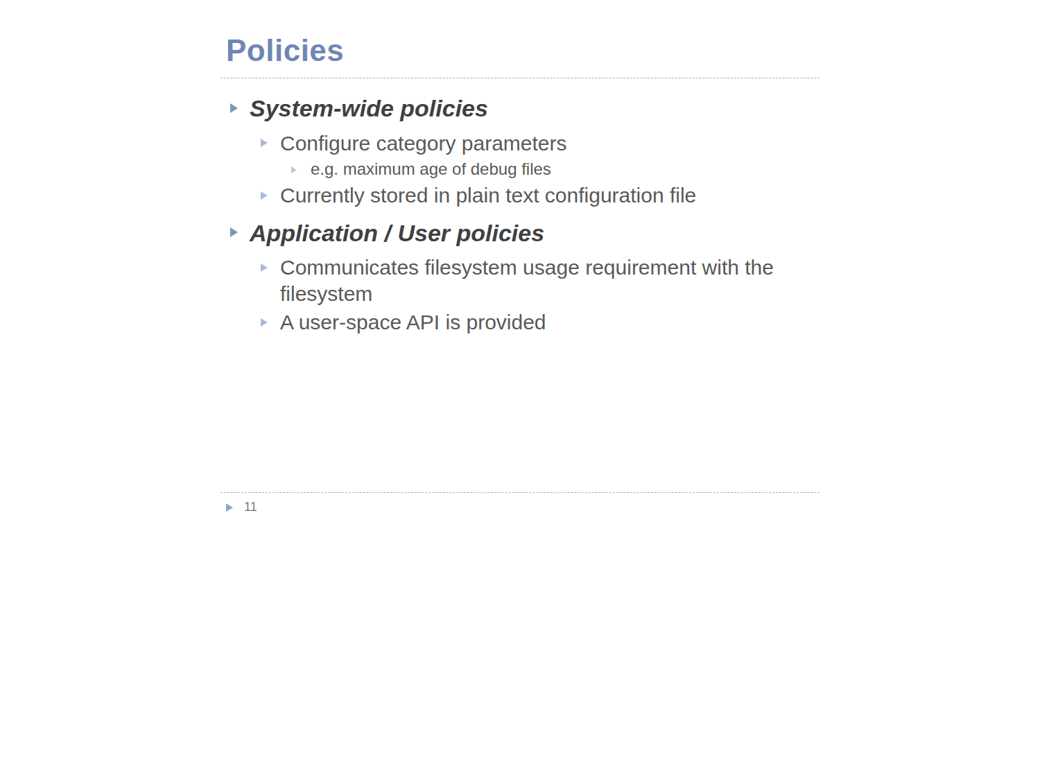Policies
System-wide policies
Configure category parameters
e.g. maximum age of debug files
Currently stored in plain text configuration file
Application / User policies
Communicates filesystem usage requirement with the filesystem
A user-space API is provided
11